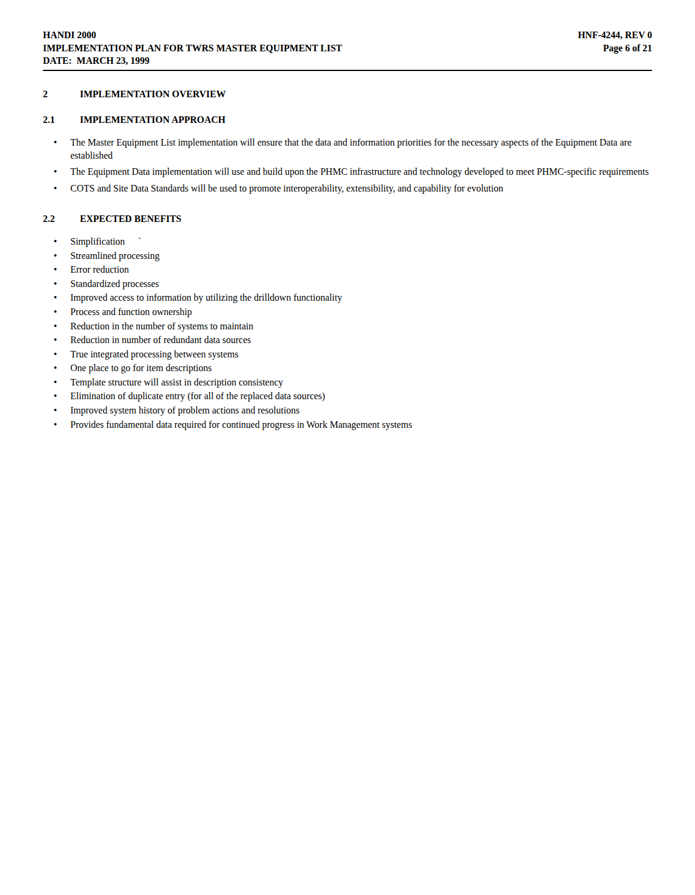HANDI 2000
IMPLEMENTATION PLAN FOR TWRS MASTER EQUIPMENT LIST
DATE: MARCH 23, 1999
HNF-4244, REV 0
Page 6 of 21
2 IMPLEMENTATION OVERVIEW
2.1 IMPLEMENTATION APPROACH
The Master Equipment List implementation will ensure that the data and information priorities for the necessary aspects of the Equipment Data are established
The Equipment Data implementation will use and build upon the PHMC infrastructure and technology developed to meet PHMC-specific requirements
COTS and Site Data Standards will be used to promote interoperability, extensibility, and capability for evolution
2.2 EXPECTED BENEFITS
Simplification `
Streamlined processing
Error reduction
Standardized processes
Improved access to information by utilizing the drilldown functionality
Process and function ownership
Reduction in the number of systems to maintain
Reduction in number of redundant data sources
True integrated processing between systems
One place to go for item descriptions
Template structure will assist in description consistency
Elimination of duplicate entry (for all of the replaced data sources)
Improved system history of problem actions and resolutions
Provides fundamental data required for continued progress in Work Management systems